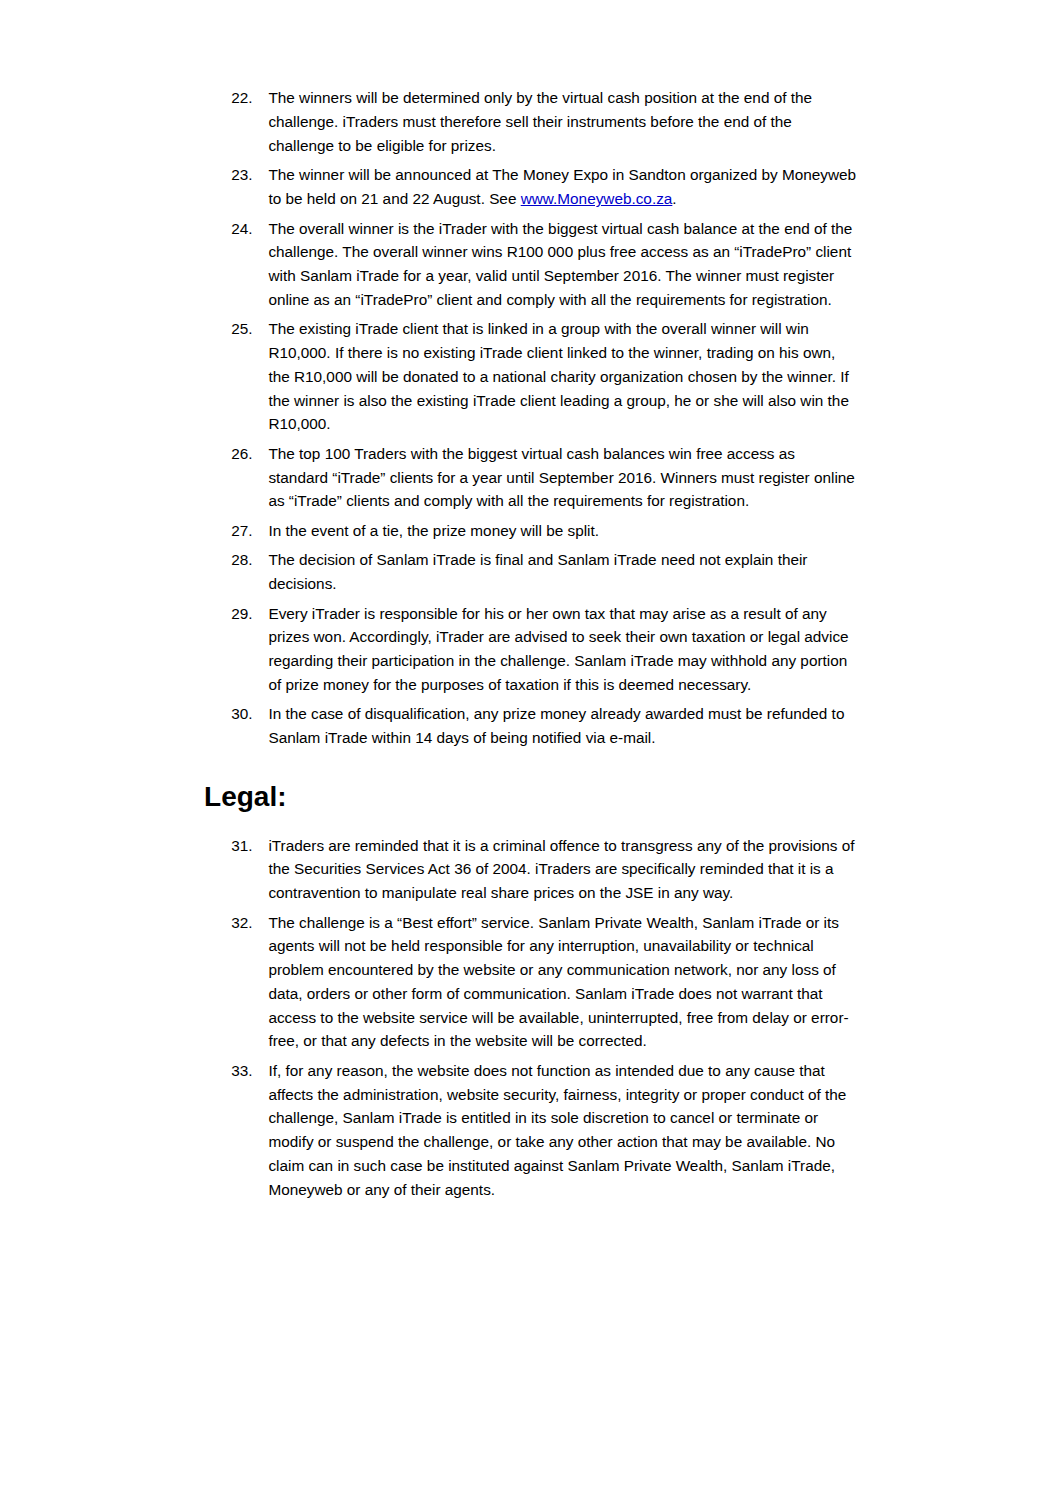The winners will be determined only by the virtual cash position at the end of the challenge. iTraders must therefore sell their instruments before the end of the challenge to be eligible for prizes.
The winner will be announced at The Money Expo in Sandton organized by Moneyweb to be held on 21 and 22 August. See www.Moneyweb.co.za.
The overall winner is the iTrader with the biggest virtual cash balance at the end of the challenge. The overall winner wins R100 000 plus free access as an “iTradePro” client with Sanlam iTrade for a year, valid until September 2016. The winner must register online as an “iTradePro” client and comply with all the requirements for registration.
The existing iTrade client that is linked in a group with the overall winner will win R10,000. If there is no existing iTrade client linked to the winner, trading on his own, the R10,000 will be donated to a national charity organization chosen by the winner. If the winner is also the existing iTrade client leading a group, he or she will also win the R10,000.
The top 100 Traders with the biggest virtual cash balances win free access as standard “iTrade” clients for a year until September 2016. Winners must register online as “iTrade” clients and comply with all the requirements for registration.
In the event of a tie, the prize money will be split.
The decision of Sanlam iTrade is final and Sanlam iTrade need not explain their decisions.
Every iTrader is responsible for his or her own tax that may arise as a result of any prizes won. Accordingly, iTrader are advised to seek their own taxation or legal advice regarding their participation in the challenge. Sanlam iTrade may withhold any portion of prize money for the purposes of taxation if this is deemed necessary.
In the case of disqualification, any prize money already awarded must be refunded to Sanlam iTrade within 14 days of being notified via e-mail.
Legal:
iTraders are reminded that it is a criminal offence to transgress any of the provisions of the Securities Services Act 36 of 2004. iTraders are specifically reminded that it is a contravention to manipulate real share prices on the JSE in any way.
The challenge is a “Best effort” service. Sanlam Private Wealth, Sanlam iTrade or its agents will not be held responsible for any interruption, unavailability or technical problem encountered by the website or any communication network, nor any loss of data, orders or other form of communication. Sanlam iTrade does not warrant that access to the website service will be available, uninterrupted, free from delay or error-free, or that any defects in the website will be corrected.
If, for any reason, the website does not function as intended due to any cause that affects the administration, website security, fairness, integrity or proper conduct of the challenge, Sanlam iTrade is entitled in its sole discretion to cancel or terminate or modify or suspend the challenge, or take any other action that may be available. No claim can in such case be instituted against Sanlam Private Wealth, Sanlam iTrade, Moneyweb or any of their agents.